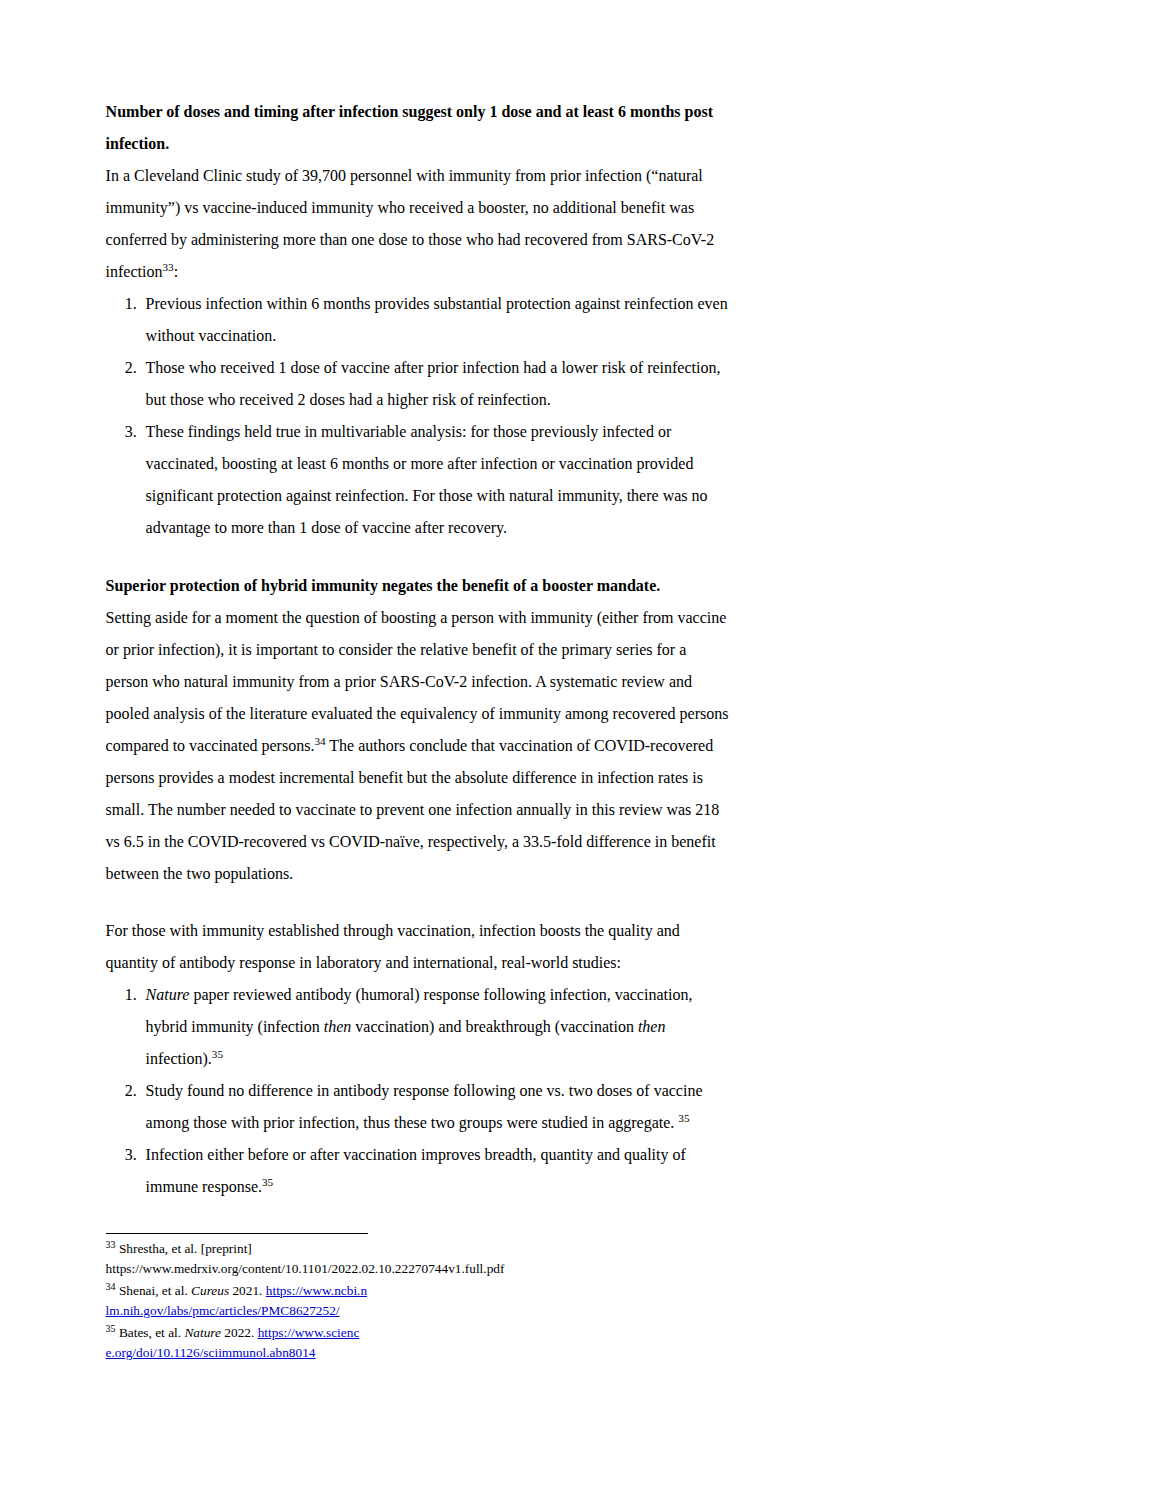Number of doses and timing after infection suggest only 1 dose and at least 6 months post infection.
In a Cleveland Clinic study of 39,700 personnel with immunity from prior infection (“natural immunity”) vs vaccine-induced immunity who received a booster, no additional benefit was conferred by administering more than one dose to those who had recovered from SARS-CoV-2 infection33:
Previous infection within 6 months provides substantial protection against reinfection even without vaccination.
Those who received 1 dose of vaccine after prior infection had a lower risk of reinfection, but those who received 2 doses had a higher risk of reinfection.
These findings held true in multivariable analysis: for those previously infected or vaccinated, boosting at least 6 months or more after infection or vaccination provided significant protection against reinfection. For those with natural immunity, there was no advantage to more than 1 dose of vaccine after recovery.
Superior protection of hybrid immunity negates the benefit of a booster mandate.
Setting aside for a moment the question of boosting a person with immunity (either from vaccine or prior infection), it is important to consider the relative benefit of the primary series for a person who natural immunity from a prior SARS-CoV-2 infection. A systematic review and pooled analysis of the literature evaluated the equivalency of immunity among recovered persons compared to vaccinated persons.34 The authors conclude that vaccination of COVID-recovered persons provides a modest incremental benefit but the absolute difference in infection rates is small. The number needed to vaccinate to prevent one infection annually in this review was 218 vs 6.5 in the COVID-recovered vs COVID-naïve, respectively, a 33.5-fold difference in benefit between the two populations.
For those with immunity established through vaccination, infection boosts the quality and quantity of antibody response in laboratory and international, real-world studies:
Nature paper reviewed antibody (humoral) response following infection, vaccination, hybrid immunity (infection then vaccination) and breakthrough (vaccination then infection).35
Study found no difference in antibody response following one vs. two doses of vaccine among those with prior infection, thus these two groups were studied in aggregate. 35
Infection either before or after vaccination improves breadth, quantity and quality of immune response.35
33 Shrestha, et al. [preprint] https://www.medrxiv.org/content/10.1101/2022.02.10.22270744v1.full.pdf
34 Shenai, et al. Cureus 2021. https://www.ncbi.nlm.nih.gov/labs/pmc/articles/PMC8627252/
35 Bates, et al. Nature 2022. https://www.science.org/doi/10.1126/sciimmunol.abn8014